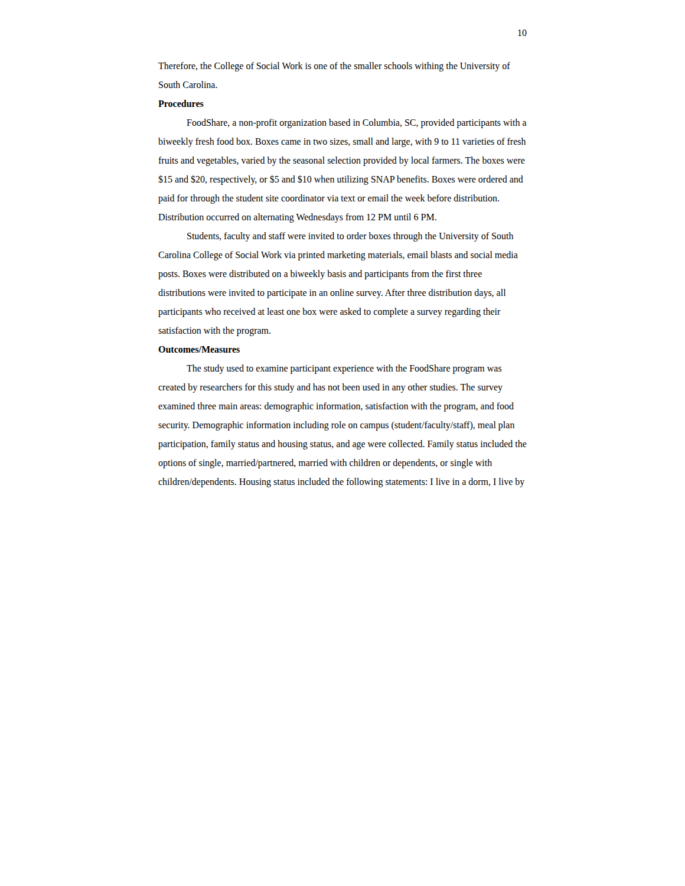10
Therefore, the College of Social Work is one of the smaller schools withing the University of South Carolina.
Procedures
FoodShare, a non-profit organization based in Columbia, SC, provided participants with a biweekly fresh food box. Boxes came in two sizes, small and large, with 9 to 11 varieties of fresh fruits and vegetables, varied by the seasonal selection provided by local farmers. The boxes were $15 and $20, respectively, or $5 and $10 when utilizing SNAP benefits. Boxes were ordered and paid for through the student site coordinator via text or email the week before distribution. Distribution occurred on alternating Wednesdays from 12 PM until 6 PM.
Students, faculty and staff were invited to order boxes through the University of South Carolina College of Social Work via printed marketing materials, email blasts and social media posts. Boxes were distributed on a biweekly basis and participants from the first three distributions were invited to participate in an online survey. After three distribution days, all participants who received at least one box were asked to complete a survey regarding their satisfaction with the program.
Outcomes/Measures
The study used to examine participant experience with the FoodShare program was created by researchers for this study and has not been used in any other studies. The survey examined three main areas: demographic information, satisfaction with the program, and food security. Demographic information including role on campus (student/faculty/staff), meal plan participation, family status and housing status, and age were collected. Family status included the options of single, married/partnered, married with children or dependents, or single with children/dependents. Housing status included the following statements: I live in a dorm, I live by